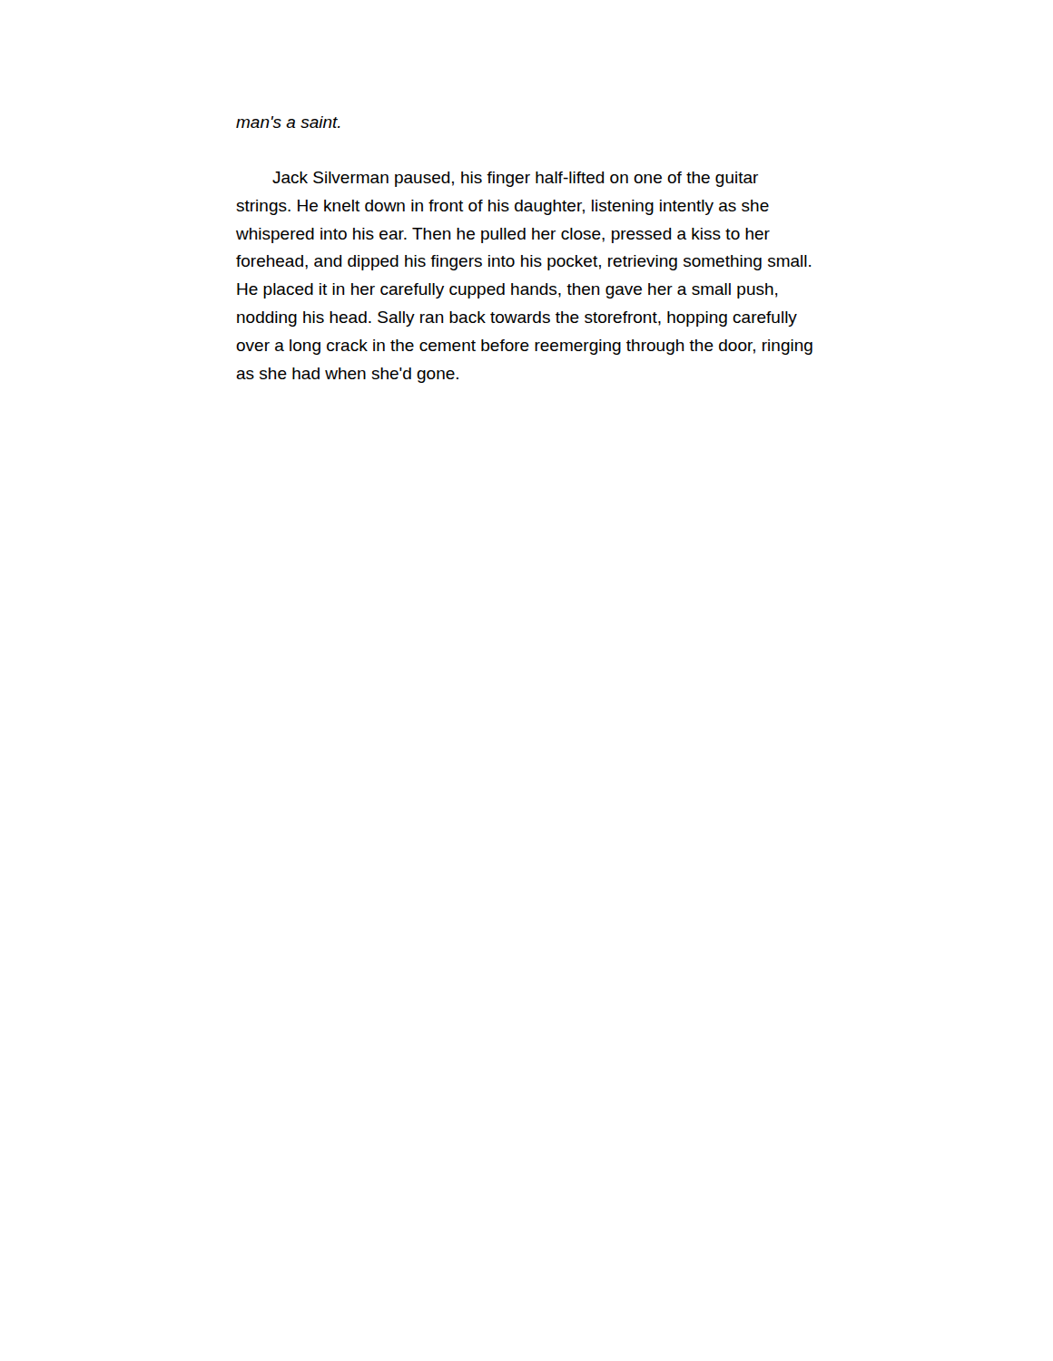man's a saint.
Jack Silverman paused, his finger half-lifted on one of the guitar strings. He knelt down in front of his daughter, listening intently as she whispered into his ear. Then he pulled her close, pressed a kiss to her forehead, and dipped his fingers into his pocket, retrieving something small. He placed it in her carefully cupped hands, then gave her a small push, nodding his head. Sally ran back towards the storefront, hopping carefully over a long crack in the cement before reemerging through the door, ringing as she had when she'd gone.